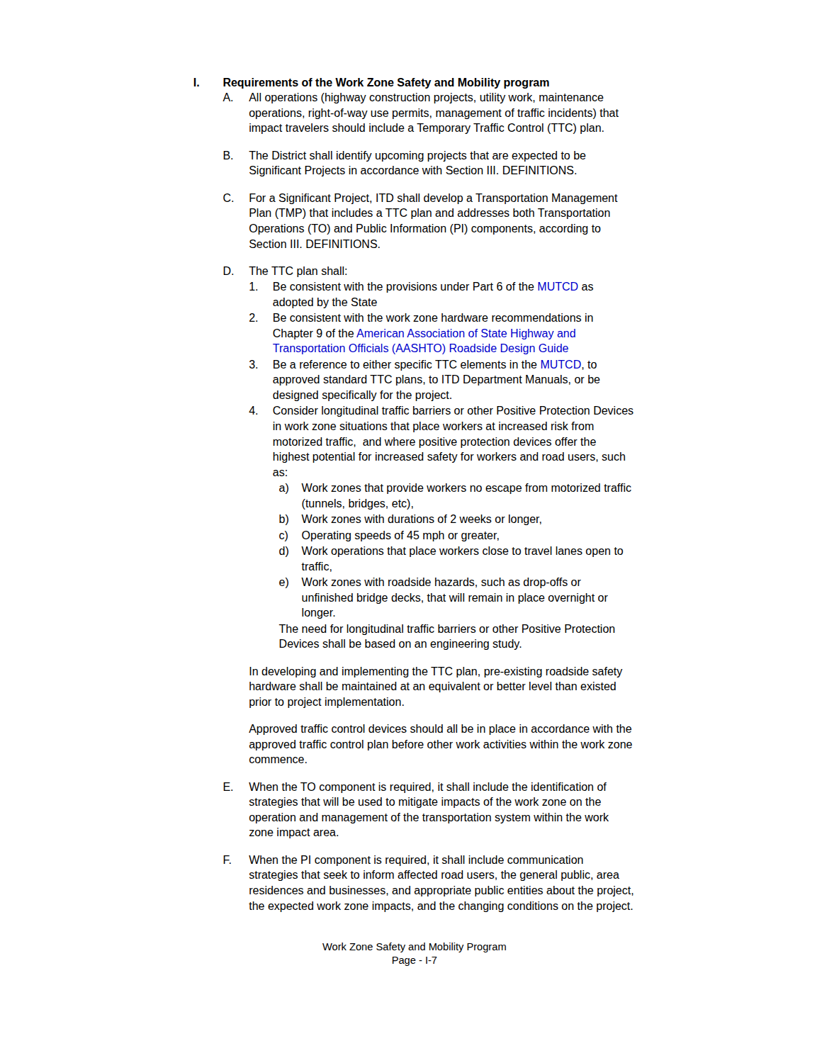I. Requirements of the Work Zone Safety and Mobility program
A. All operations (highway construction projects, utility work, maintenance operations, right-of-way use permits, management of traffic incidents) that impact travelers should include a Temporary Traffic Control (TTC) plan.
B. The District shall identify upcoming projects that are expected to be Significant Projects in accordance with Section III. DEFINITIONS.
C. For a Significant Project, ITD shall develop a Transportation Management Plan (TMP) that includes a TTC plan and addresses both Transportation Operations (TO) and Public Information (PI) components, according to Section III. DEFINITIONS.
D. The TTC plan shall:
1. Be consistent with the provisions under Part 6 of the MUTCD as adopted by the State
2. Be consistent with the work zone hardware recommendations in Chapter 9 of the American Association of State Highway and Transportation Officials (AASHTO) Roadside Design Guide
3. Be a reference to either specific TTC elements in the MUTCD, to approved standard TTC plans, to ITD Department Manuals, or be designed specifically for the project.
4. Consider longitudinal traffic barriers or other Positive Protection Devices in work zone situations that place workers at increased risk from motorized traffic, and where positive protection devices offer the highest potential for increased safety for workers and road users, such as:
a) Work zones that provide workers no escape from motorized traffic (tunnels, bridges, etc),
b) Work zones with durations of 2 weeks or longer,
c) Operating speeds of 45 mph or greater,
d) Work operations that place workers close to travel lanes open to traffic,
e) Work zones with roadside hazards, such as drop-offs or unfinished bridge decks, that will remain in place overnight or longer.
The need for longitudinal traffic barriers or other Positive Protection Devices shall be based on an engineering study.
In developing and implementing the TTC plan, pre-existing roadside safety hardware shall be maintained at an equivalent or better level than existed prior to project implementation.
Approved traffic control devices should all be in place in accordance with the approved traffic control plan before other work activities within the work zone commence.
E. When the TO component is required, it shall include the identification of strategies that will be used to mitigate impacts of the work zone on the operation and management of the transportation system within the work zone impact area.
F. When the PI component is required, it shall include communication strategies that seek to inform affected road users, the general public, area residences and businesses, and appropriate public entities about the project, the expected work zone impacts, and the changing conditions on the project.
Work Zone Safety and Mobility Program
Page - I-7